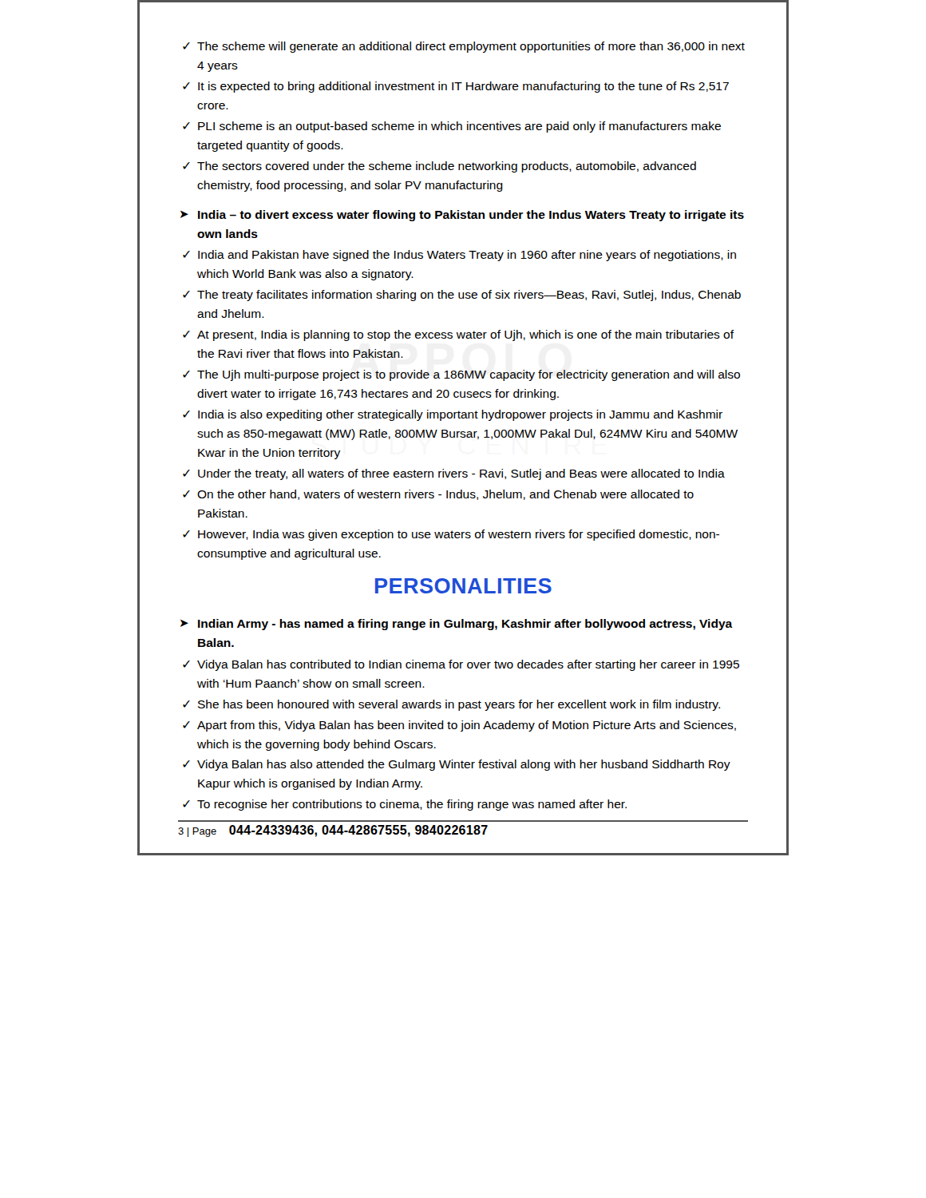APPOLO
STUDY CENTRE
The scheme will generate an additional direct employment opportunities of more than 36,000 in next 4 years
It is expected to bring additional investment in IT Hardware manufacturing to the tune of Rs 2,517 crore.
PLI scheme is an output-based scheme in which incentives are paid only if manufacturers make targeted quantity of goods.
The sectors covered under the scheme include networking products, automobile, advanced chemistry, food processing, and solar PV manufacturing
India – to divert excess water flowing to Pakistan under the Indus Waters Treaty to irrigate its own lands
India and Pakistan have signed the Indus Waters Treaty in 1960 after nine years of negotiations, in which World Bank was also a signatory.
The treaty facilitates information sharing on the use of six rivers—Beas, Ravi, Sutlej, Indus, Chenab and Jhelum.
At present, India is planning to stop the excess water of Ujh, which is one of the main tributaries of the Ravi river that flows into Pakistan.
The Ujh multi-purpose project is to provide a 186MW capacity for electricity generation and will also divert water to irrigate 16,743 hectares and 20 cusecs for drinking.
India is also expediting other strategically important hydropower projects in Jammu and Kashmir such as 850-megawatt (MW) Ratle, 800MW Bursar, 1,000MW Pakal Dul, 624MW Kiru and 540MW Kwar in the Union territory
Under the treaty, all waters of three eastern rivers - Ravi, Sutlej and Beas were allocated to India
On the other hand, waters of western rivers - Indus, Jhelum, and Chenab were allocated to Pakistan.
However, India was given exception to use waters of western rivers for specified domestic, non-consumptive and agricultural use.
PERSONALITIES
Indian Army - has named a firing range in Gulmarg, Kashmir after bollywood actress, Vidya Balan.
Vidya Balan has contributed to Indian cinema for over two decades after starting her career in 1995 with ‘Hum Paanch’ show on small screen.
She has been honoured with several awards in past years for her excellent work in film industry.
Apart from this, Vidya Balan has been invited to join Academy of Motion Picture Arts and Sciences, which is the governing body behind Oscars.
Vidya Balan has also attended the Gulmarg Winter festival along with her husband Siddharth Roy Kapur which is organised by Indian Army.
To recognise her contributions to cinema, the firing range was named after her.
3 | Page 044-24339436, 044-42867555, 9840226187